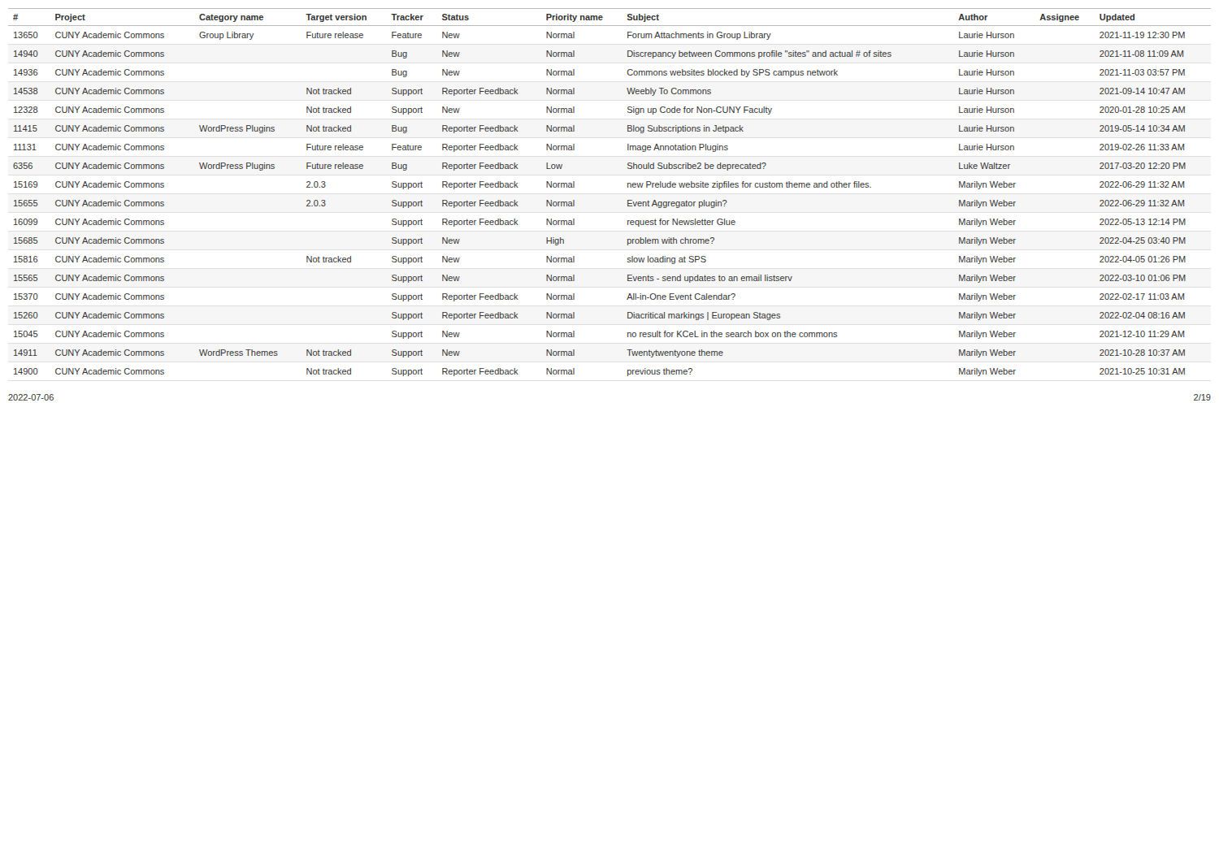| # | Project | Category name | Target version | Tracker | Status | Priority name | Subject | Author | Assignee | Updated |
| --- | --- | --- | --- | --- | --- | --- | --- | --- | --- | --- |
| 13650 | CUNY Academic Commons | Group Library | Future release | Feature | New | Normal | Forum Attachments in Group Library | Laurie Hurson | | 2021-11-19 12:30 PM |
| 14940 | CUNY Academic Commons | | | Bug | New | Normal | Discrepancy between Commons profile "sites" and actual # of sites | Laurie Hurson | | 2021-11-08 11:09 AM |
| 14936 | CUNY Academic Commons | | | Bug | New | Normal | Commons websites blocked by SPS campus network | Laurie Hurson | | 2021-11-03 03:57 PM |
| 14538 | CUNY Academic Commons | | Not tracked | Support | Reporter Feedback | Normal | Weebly To Commons | Laurie Hurson | | 2021-09-14 10:47 AM |
| 12328 | CUNY Academic Commons | | Not tracked | Support | New | Normal | Sign up Code for Non-CUNY Faculty | Laurie Hurson | | 2020-01-28 10:25 AM |
| 11415 | CUNY Academic Commons | WordPress Plugins | Not tracked | Bug | Reporter Feedback | Normal | Blog Subscriptions in Jetpack | Laurie Hurson | | 2019-05-14 10:34 AM |
| 11131 | CUNY Academic Commons | | Future release | Feature | Reporter Feedback | Normal | Image Annotation Plugins | Laurie Hurson | | 2019-02-26 11:33 AM |
| 6356 | CUNY Academic Commons | WordPress Plugins | Future release | Bug | Reporter Feedback | Low | Should Subscribe2 be deprecated? | Luke Waltzer | | 2017-03-20 12:20 PM |
| 15169 | CUNY Academic Commons | | 2.0.3 | Support | Reporter Feedback | Normal | new Prelude website zipfiles for custom theme and other files. | Marilyn Weber | | 2022-06-29 11:32 AM |
| 15655 | CUNY Academic Commons | | 2.0.3 | Support | Reporter Feedback | Normal | Event Aggregator plugin? | Marilyn Weber | | 2022-06-29 11:32 AM |
| 16099 | CUNY Academic Commons | | | Support | Reporter Feedback | Normal | request for Newsletter Glue | Marilyn Weber | | 2022-05-13 12:14 PM |
| 15685 | CUNY Academic Commons | | | Support | New | High | problem with chrome? | Marilyn Weber | | 2022-04-25 03:40 PM |
| 15816 | CUNY Academic Commons | | Not tracked | Support | New | Normal | slow loading at SPS | Marilyn Weber | | 2022-04-05 01:26 PM |
| 15565 | CUNY Academic Commons | | | Support | New | Normal | Events - send updates to an email listserv | Marilyn Weber | | 2022-03-10 01:06 PM |
| 15370 | CUNY Academic Commons | | | Support | Reporter Feedback | Normal | All-in-One Event Calendar? | Marilyn Weber | | 2022-02-17 11:03 AM |
| 15260 | CUNY Academic Commons | | | Support | Reporter Feedback | Normal | Diacritical markings / European Stages | Marilyn Weber | | 2022-02-04 08:16 AM |
| 15045 | CUNY Academic Commons | | | Support | New | Normal | no result for KCeL in the search box on the commons | Marilyn Weber | | 2021-12-10 11:29 AM |
| 14911 | CUNY Academic Commons | WordPress Themes | Not tracked | Support | New | Normal | Twentytwentyone theme | Marilyn Weber | | 2021-10-28 10:37 AM |
| 14900 | CUNY Academic Commons | | Not tracked | Support | Reporter Feedback | Normal | previous theme? | Marilyn Weber | | 2021-10-25 10:31 AM |
2022-07-06 2/19